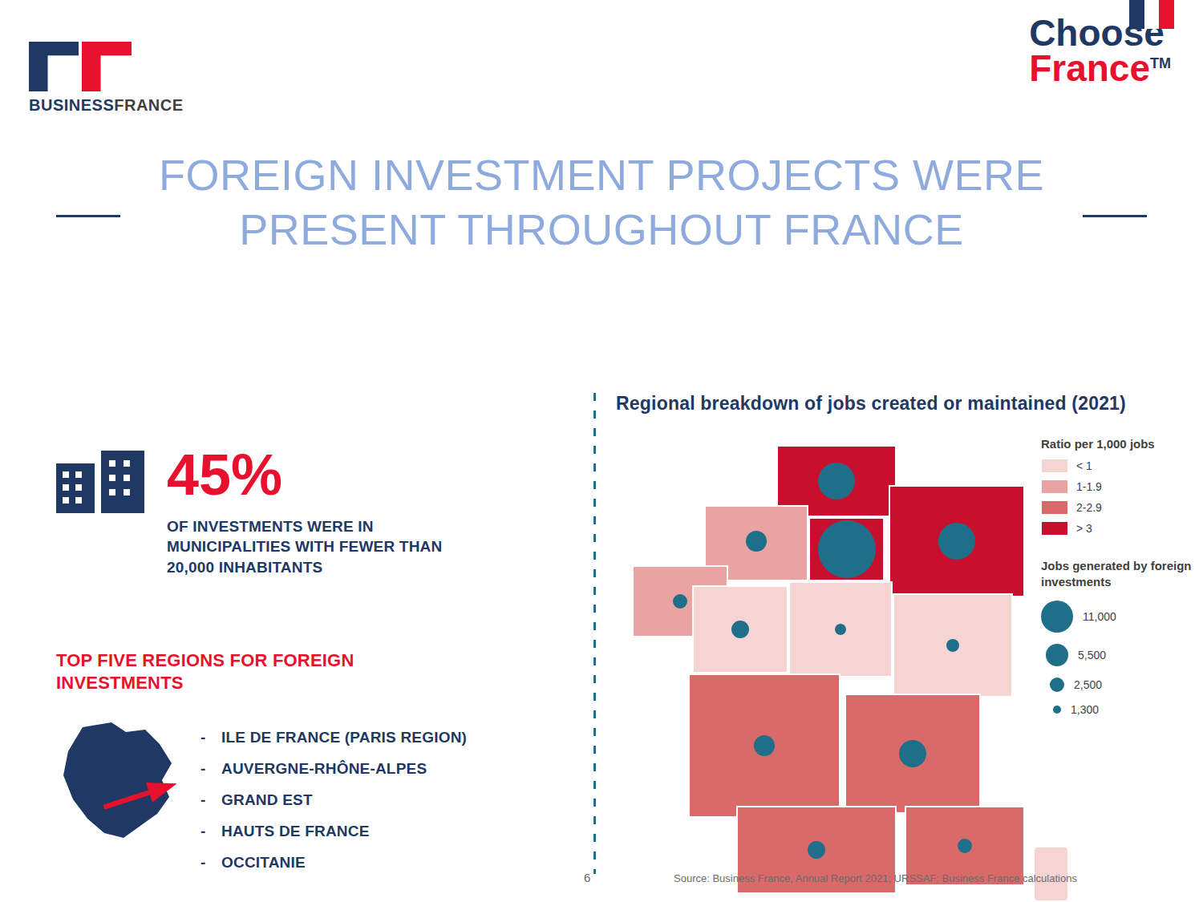BUSINESS FRANCE
Choose
FranceTM
FOREIGN INVESTMENT PROJECTS WERE
PRESENT THROUGHOUT FRANCE
45%
OF INVESTMENTS WERE IN MUNICIPALITIES WITH FEWER THAN 20,000 INHABITANTS
TOP FIVE REGIONS FOR FOREIGN
INVESTMENTS
ILE DE FRANCE (PARIS REGION)
AUVERGNE-RHÔNE-ALPES
GRAND EST
HAUTS DE FRANCE
OCCITANIE
Regional breakdown of jobs created or maintained (2021)
Ratio per 1,000 jobs
< 1
1-1.9
2-2.9
> 3
Jobs generated by foreign
investments
11,000
5,500
2,500
1,300
6
Source: Business France, Annual Report 2021; URSSAF; Business France calculations